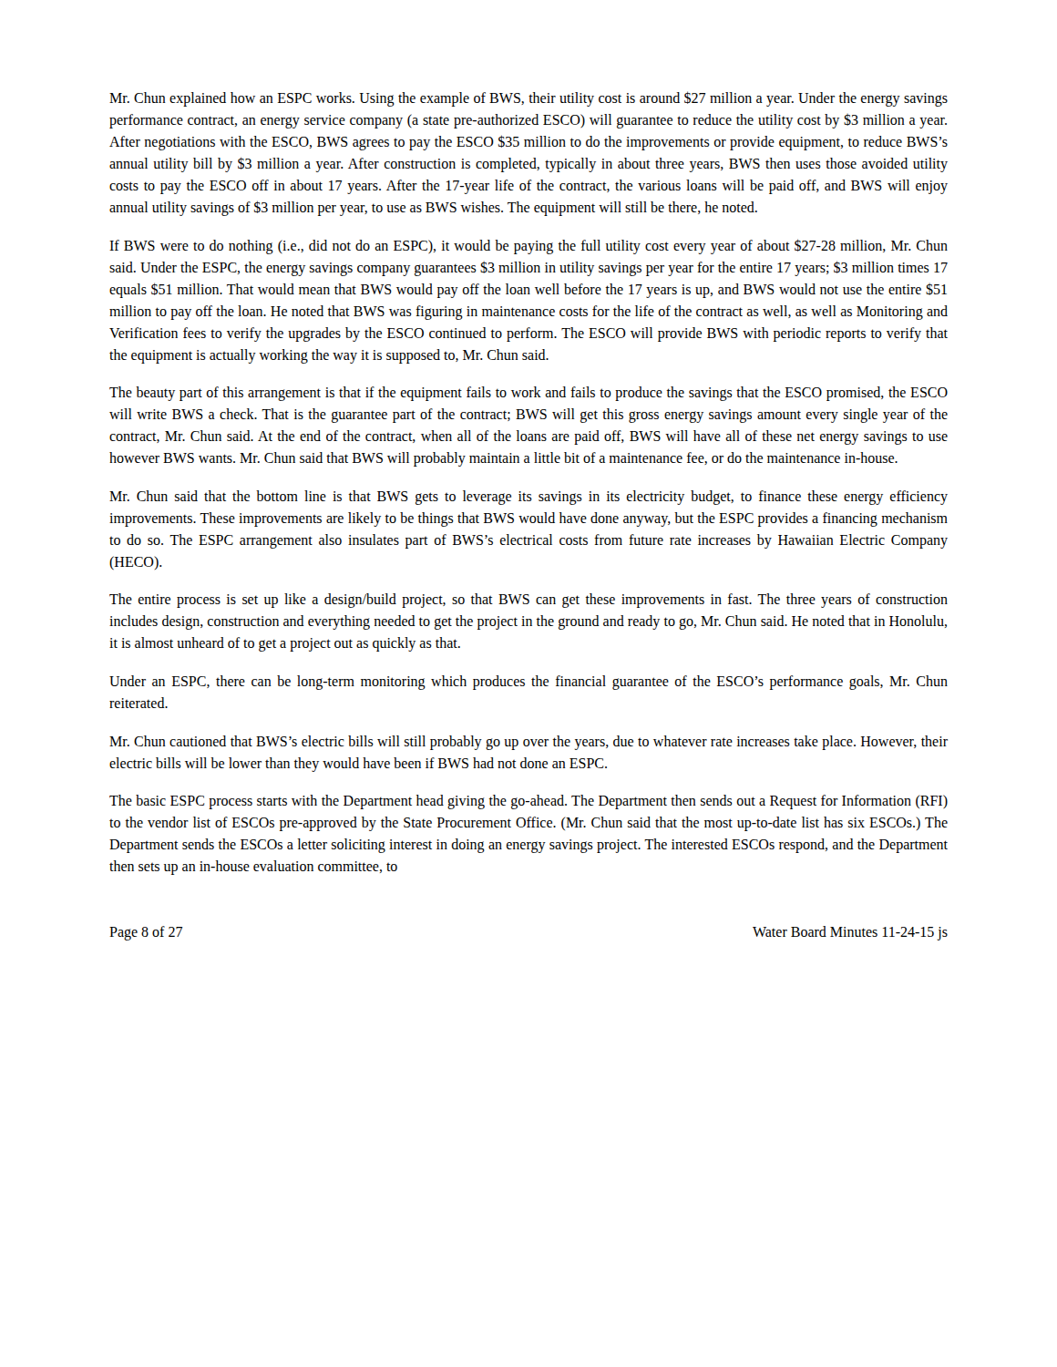Mr. Chun explained how an ESPC works. Using the example of BWS, their utility cost is around $27 million a year. Under the energy savings performance contract, an energy service company (a state pre-authorized ESCO) will guarantee to reduce the utility cost by $3 million a year. After negotiations with the ESCO, BWS agrees to pay the ESCO $35 million to do the improvements or provide equipment, to reduce BWS’s annual utility bill by $3 million a year. After construction is completed, typically in about three years, BWS then uses those avoided utility costs to pay the ESCO off in about 17 years. After the 17-year life of the contract, the various loans will be paid off, and BWS will enjoy annual utility savings of $3 million per year, to use as BWS wishes. The equipment will still be there, he noted.
If BWS were to do nothing (i.e., did not do an ESPC), it would be paying the full utility cost every year of about $27-28 million, Mr. Chun said. Under the ESPC, the energy savings company guarantees $3 million in utility savings per year for the entire 17 years; $3 million times 17 equals $51 million. That would mean that BWS would pay off the loan well before the 17 years is up, and BWS would not use the entire $51 million to pay off the loan. He noted that BWS was figuring in maintenance costs for the life of the contract as well, as well as Monitoring and Verification fees to verify the upgrades by the ESCO continued to perform. The ESCO will provide BWS with periodic reports to verify that the equipment is actually working the way it is supposed to, Mr. Chun said.
The beauty part of this arrangement is that if the equipment fails to work and fails to produce the savings that the ESCO promised, the ESCO will write BWS a check. That is the guarantee part of the contract; BWS will get this gross energy savings amount every single year of the contract, Mr. Chun said. At the end of the contract, when all of the loans are paid off, BWS will have all of these net energy savings to use however BWS wants. Mr. Chun said that BWS will probably maintain a little bit of a maintenance fee, or do the maintenance in-house.
Mr. Chun said that the bottom line is that BWS gets to leverage its savings in its electricity budget, to finance these energy efficiency improvements. These improvements are likely to be things that BWS would have done anyway, but the ESPC provides a financing mechanism to do so. The ESPC arrangement also insulates part of BWS’s electrical costs from future rate increases by Hawaiian Electric Company (HECO).
The entire process is set up like a design/build project, so that BWS can get these improvements in fast. The three years of construction includes design, construction and everything needed to get the project in the ground and ready to go, Mr. Chun said. He noted that in Honolulu, it is almost unheard of to get a project out as quickly as that.
Under an ESPC, there can be long-term monitoring which produces the financial guarantee of the ESCO’s performance goals, Mr. Chun reiterated.
Mr. Chun cautioned that BWS’s electric bills will still probably go up over the years, due to whatever rate increases take place. However, their electric bills will be lower than they would have been if BWS had not done an ESPC.
The basic ESPC process starts with the Department head giving the go-ahead. The Department then sends out a Request for Information (RFI) to the vendor list of ESCOs pre-approved by the State Procurement Office. (Mr. Chun said that the most up-to-date list has six ESCOs.) The Department sends the ESCOs a letter soliciting interest in doing an energy savings project. The interested ESCOs respond, and the Department then sets up an in-house evaluation committee, to
Page 8 of 27 Water Board Minutes 11-24-15 js